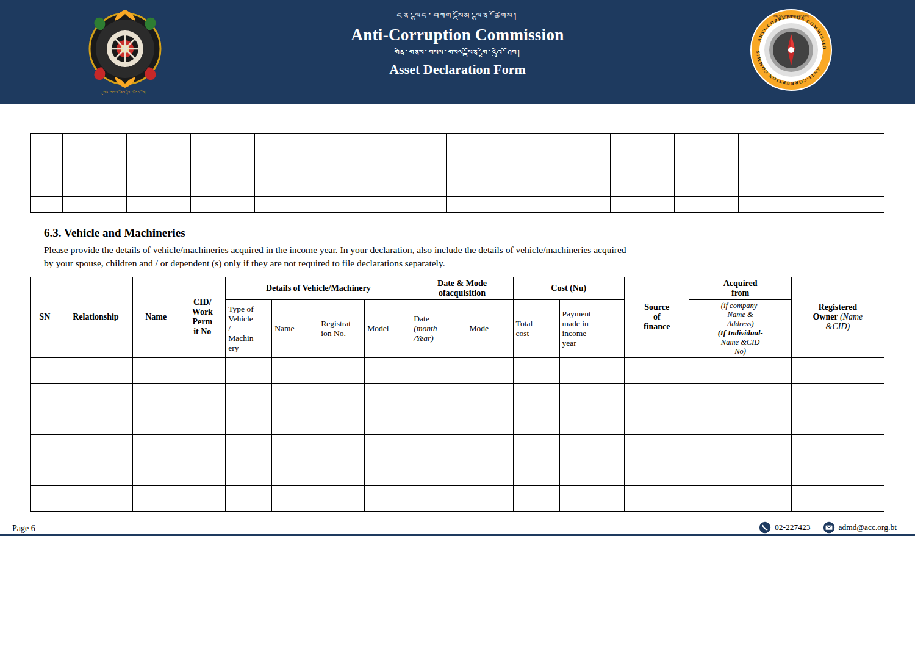ཀུན་གསལ་ཆོས་ཀྱི་འཁོར་ལོ།
ངན་ལྷད་བཀག་སྡོམ་ལྷན་ཚོགས།
Anti-Corruption Commission
གཞི་གནས་གསལ་གསལ་སྟོན་གྱི་འབྲི་ཤོག།
Asset Declaration Form
ངན་ལྷད་བཀག་སྡོམ་ལྷན་ཚོགས། ANTI-CORRUPTION COMMISSION ANTI-CORRUPTION COMMISSION
6.3. Vehicle and Machineries
Please provide the details of vehicle/machineries acquired in the income year. In your declaration, also include the details of vehicle/machineries acquired
by your spouse, children and / or dependent (s) only if they are not required to file declarations separately.
| SN | Relationship | Name | CID/ Work Perm it No | Details of Vehicle/Machinery | Date & Mode ofacquisition | Cost (Nu) | Source of finance | Acquired from | Registered Owner (Name &CID) |
| --- | --- | --- | --- | --- | --- | --- | --- | --- | --- |
| Type of Vehicle / Machin ery | Name | Registrat ion No. | Model | Date (month /Year) | Mode | Total cost | Payment made in income year |
| (if company- Name & Address) (If Individual- Name &CID No) |
Page 6
02-227423 admd@acc.org.bt